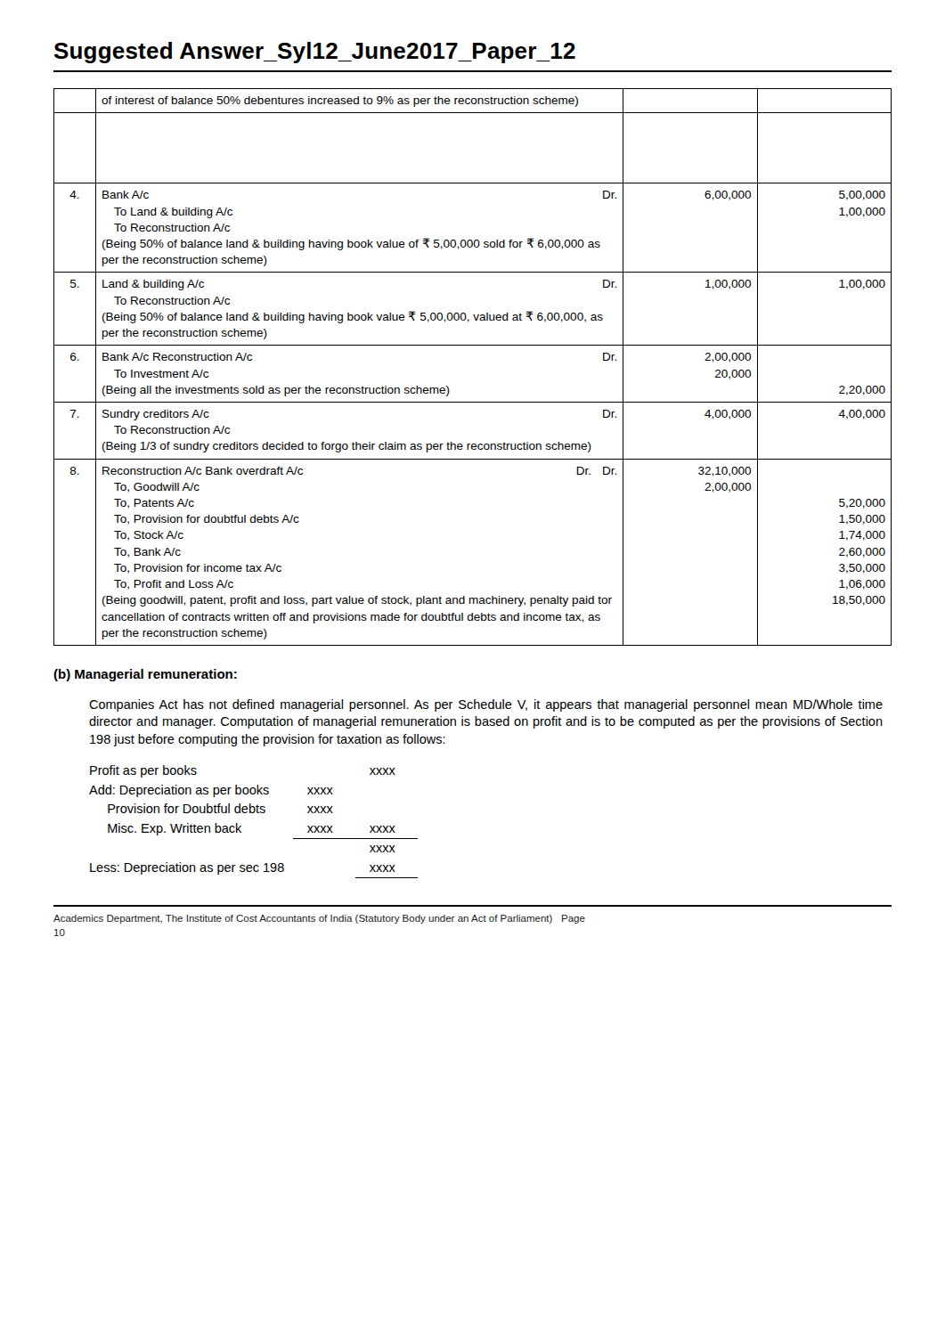Suggested Answer_Syl12_June2017_Paper_12
| | of interest of balance 50% debentures increased to 9% as per the reconstruction scheme) | | |
| 4. | Bank A/c Dr. To Land & building A/c To Reconstruction A/c (Being 50% of balance land & building having book value of ₹ 5,00,000 sold for ₹ 6,00,000 as per the reconstruction scheme) | 6,00,000 | 5,00,000 1,00,000 |
| 5. | Land & building A/c Dr. To Reconstruction A/c (Being 50% of balance land & building having book value ₹ 5,00,000, valued at ₹ 6,00,000, as per the reconstruction scheme) | 1,00,000 | 1,00,000 |
| 6. | Bank A/c Dr. Reconstruction A/c To Investment A/c (Being all the investments sold as per the reconstruction scheme) | 2,00,000 20,000 | 2,20,000 |
| 7. | Sundry creditors A/c Dr. To Reconstruction A/c (Being 1/3 of sundry creditors decided to forgo their claim as per the reconstruction scheme) | 4,00,000 | 4,00,000 |
| 8. | Reconstruction A/c Dr. Bank overdraft A/c Dr. To, Goodwill A/c To, Patents A/c To, Provision for doubtful debts A/c To, Stock A/c To, Bank A/c To, Provision for income tax A/c To, Profit and Loss A/c (Being goodwill, patent, profit and loss, part value of stock, plant and machinery, penalty paid tor cancellation of contracts written off and provisions made for doubtful debts and income tax, as per the reconstruction scheme) | 32,10,000 2,00,000 | 5,20,000 1,50,000 1,74,000 2,60,000 3,50,000 1,06,000 18,50,000 |
(b) Managerial remuneration:
Companies Act has not defined managerial personnel. As per Schedule V, it appears that managerial personnel mean MD/Whole time director and manager. Computation of managerial remuneration is based on profit and is to be computed as per the provisions of Section 198 just before computing the provision for taxation as follows:
| Profit as per books | | xxxx |
| Add: Depreciation as per books | xxxx | |
| Provision for Doubtful debts | xxxx | |
| Misc. Exp. Written back | xxxx | xxxx |
| | | xxxx |
| Less: Depreciation as per sec 198 | | xxxx |
Academics Department, The Institute of Cost Accountants of India (Statutory Body under an Act of Parliament) Page
10